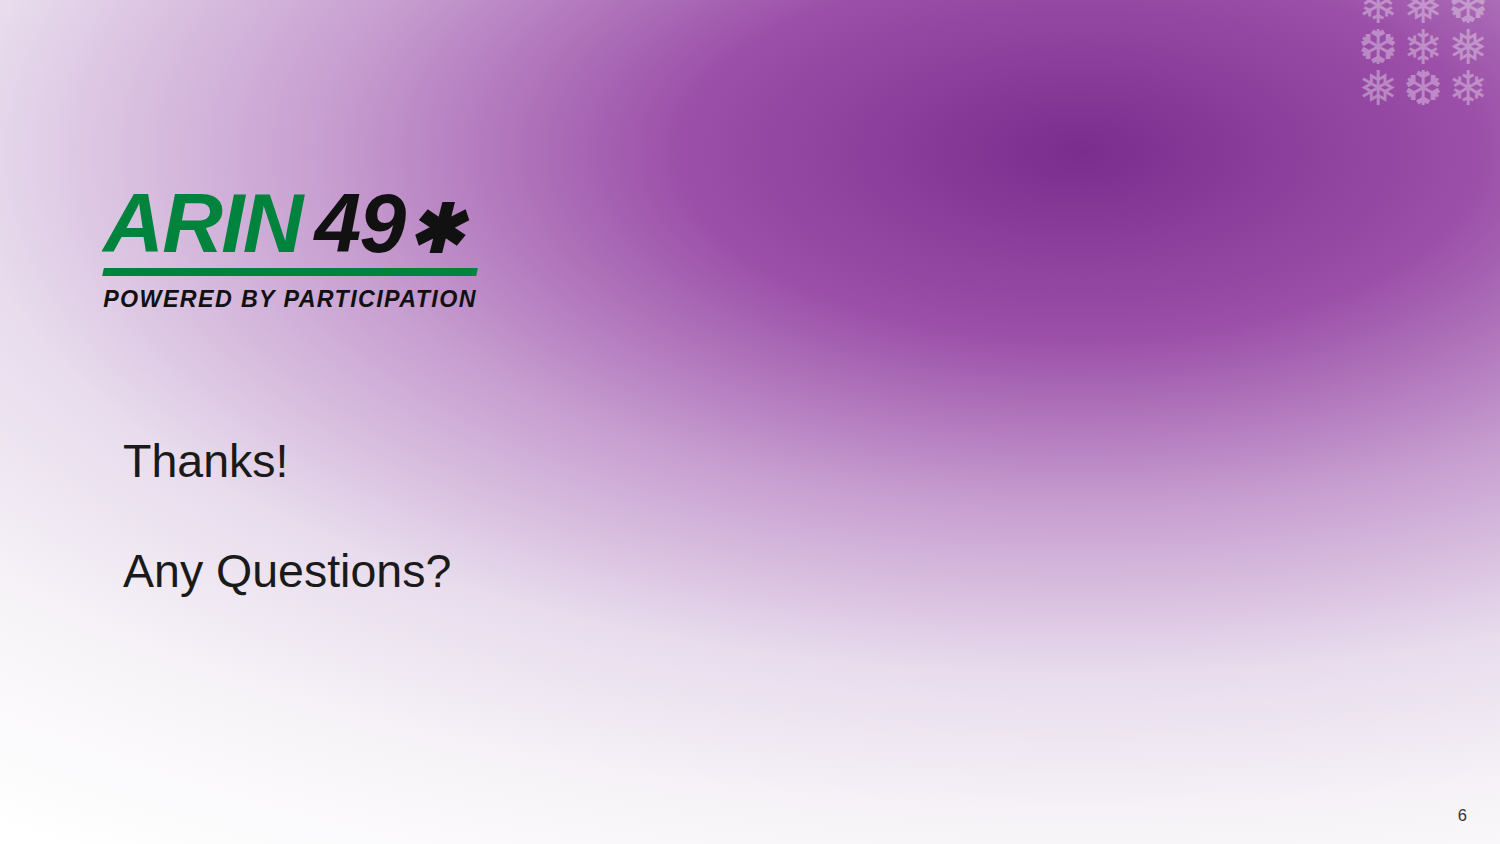❄❅❆
❆❄❅
❅❆❄
ARIN 49✱
POWERED BY PARTICIPATION
Thanks!
Any Questions?
6